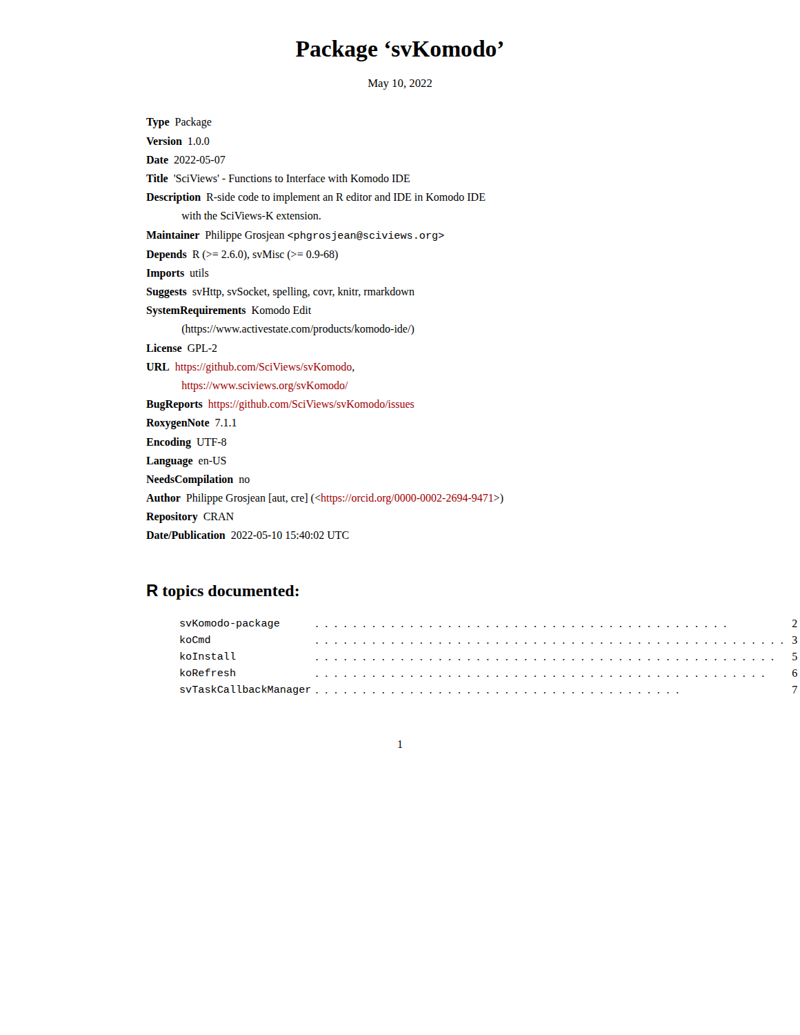Package ‘svKomodo’
May 10, 2022
Type
Package
Version
1.0.0
Date
2022-05-07
Title
'SciViews' - Functions to Interface with Komodo IDE
Description
R-side code to implement an R editor and IDE in Komodo IDE
with the SciViews-K extension.
Maintainer
Philippe Grosjean <phgrosjean@sciviews.org>
Depends
R (>= 2.6.0), svMisc (>= 0.9-68)
Imports
utils
Suggests
svHttp, svSocket, spelling, covr, knitr, rmarkdown
SystemRequirements
Komodo Edit
(https://www.activestate.com/products/komodo-ide/)
License
GPL-2
URL
https://github.com/SciViews/svKomodo,
https://www.sciviews.org/svKomodo/
BugReports
https://github.com/SciViews/svKomodo/issues
RoxygenNote
7.1.1
Encoding
UTF-8
Language
en-US
NeedsCompilation
no
Author
Philippe Grosjean [aut, cre] (<https://orcid.org/0000-0002-2694-9471>)
Repository
CRAN
Date/Publication
2022-05-10 15:40:02 UTC
R topics documented:
| svKomodo-package | . . . . . . . . . . . . . . . . . . . . . . . . . . . . . . . . . . . . . . . . . . . . | 2 |
| koCmd | . . . . . . . . . . . . . . . . . . . . . . . . . . . . . . . . . . . . . . . . . . . . . . . . . . | 3 |
| koInstall | . . . . . . . . . . . . . . . . . . . . . . . . . . . . . . . . . . . . . . . . . . . . . . . . . | 5 |
| koRefresh | . . . . . . . . . . . . . . . . . . . . . . . . . . . . . . . . . . . . . . . . . . . . . . . . | 6 |
| svTaskCallbackManager | . . . . . . . . . . . . . . . . . . . . . . . . . . . . . . . . . . . . . . . | 7 |
1